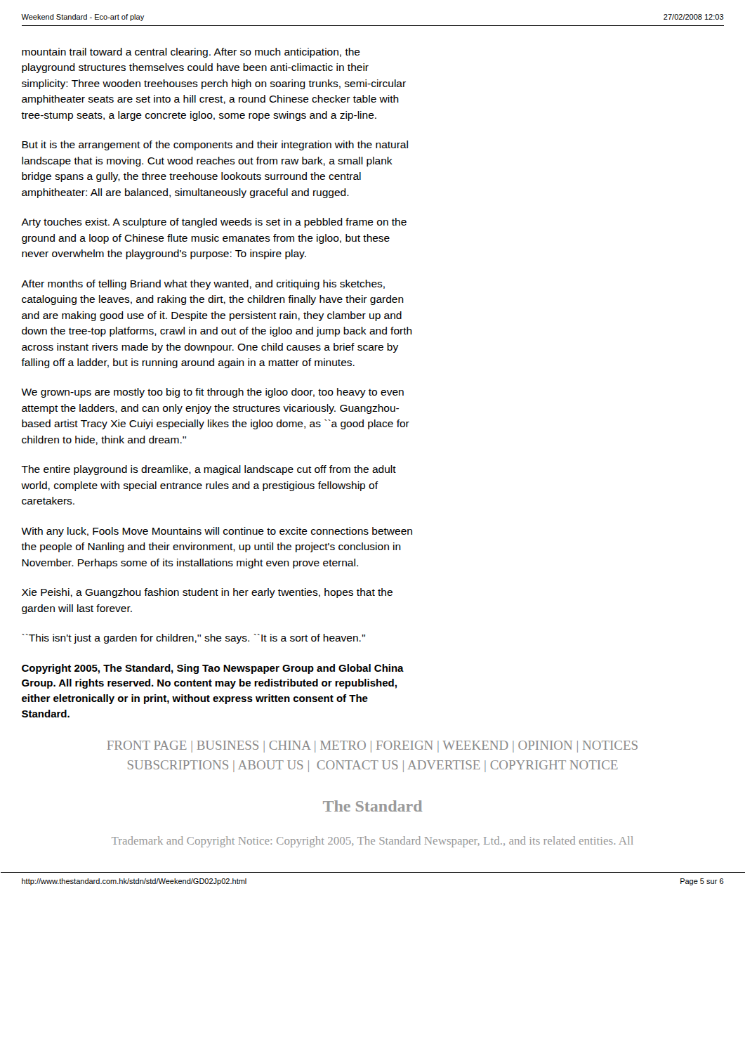Weekend Standard - Eco-art of play
27/02/2008 12:03
mountain trail toward a central clearing. After so much anticipation, the playground structures themselves could have been anti-climactic in their simplicity: Three wooden treehouses perch high on soaring trunks, semi-circular amphitheater seats are set into a hill crest, a round Chinese checker table with tree-stump seats, a large concrete igloo, some rope swings and a zip-line.
But it is the arrangement of the components and their integration with the natural landscape that is moving. Cut wood reaches out from raw bark, a small plank bridge spans a gully, the three treehouse lookouts surround the central amphitheater: All are balanced, simultaneously graceful and rugged.
Arty touches exist. A sculpture of tangled weeds is set in a pebbled frame on the ground and a loop of Chinese flute music emanates from the igloo, but these never overwhelm the playground's purpose: To inspire play.
After months of telling Briand what they wanted, and critiquing his sketches, cataloguing the leaves, and raking the dirt, the children finally have their garden and are making good use of it. Despite the persistent rain, they clamber up and down the tree-top platforms, crawl in and out of the igloo and jump back and forth across instant rivers made by the downpour. One child causes a brief scare by falling off a ladder, but is running around again in a matter of minutes.
We grown-ups are mostly too big to fit through the igloo door, too heavy to even attempt the ladders, and can only enjoy the structures vicariously. Guangzhou-based artist Tracy Xie Cuiyi especially likes the igloo dome, as ``a good place for children to hide, think and dream.''
The entire playground is dreamlike, a magical landscape cut off from the adult world, complete with special entrance rules and a prestigious fellowship of caretakers.
With any luck, Fools Move Mountains will continue to excite connections between the people of Nanling and their environment, up until the project's conclusion in November. Perhaps some of its installations might even prove eternal.
Xie Peishi, a Guangzhou fashion student in her early twenties, hopes that the garden will last forever.
``This isn't just a garden for children,'' she says. ``It is a sort of heaven.''
Copyright 2005, The Standard, Sing Tao Newspaper Group and Global China Group. All rights reserved. No content may be redistributed or republished, either eletronically or in print, without express written consent of The Standard.
FRONT PAGE | BUSINESS | CHINA | METRO | FOREIGN | WEEKEND | OPINION | NOTICES
SUBSCRIPTIONS | ABOUT US | CONTACT US | ADVERTISE | COPYRIGHT NOTICE
The Standard
Trademark and Copyright Notice: Copyright 2005, The Standard Newspaper, Ltd., and its related entities. All
http://www.thestandard.com.hk/stdn/std/Weekend/GD02Jp02.html
Page 5 sur 6